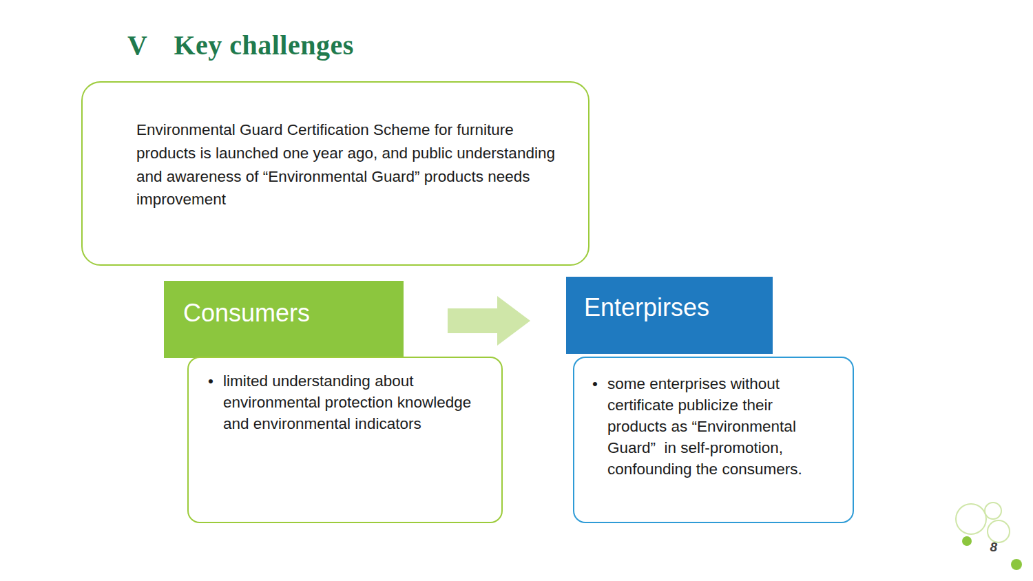VKey challenges
Environmental Guard Certification Scheme for furniture products is launched one year ago, and public understanding and awareness of “Environmental Guard” products needs improvement
Consumers
limited understanding about environmental protection knowledge and environmental indicators
Enterpirses
some enterprises without certificate publicize their products as “Environmental Guard” in self-promotion, confounding the consumers.
8